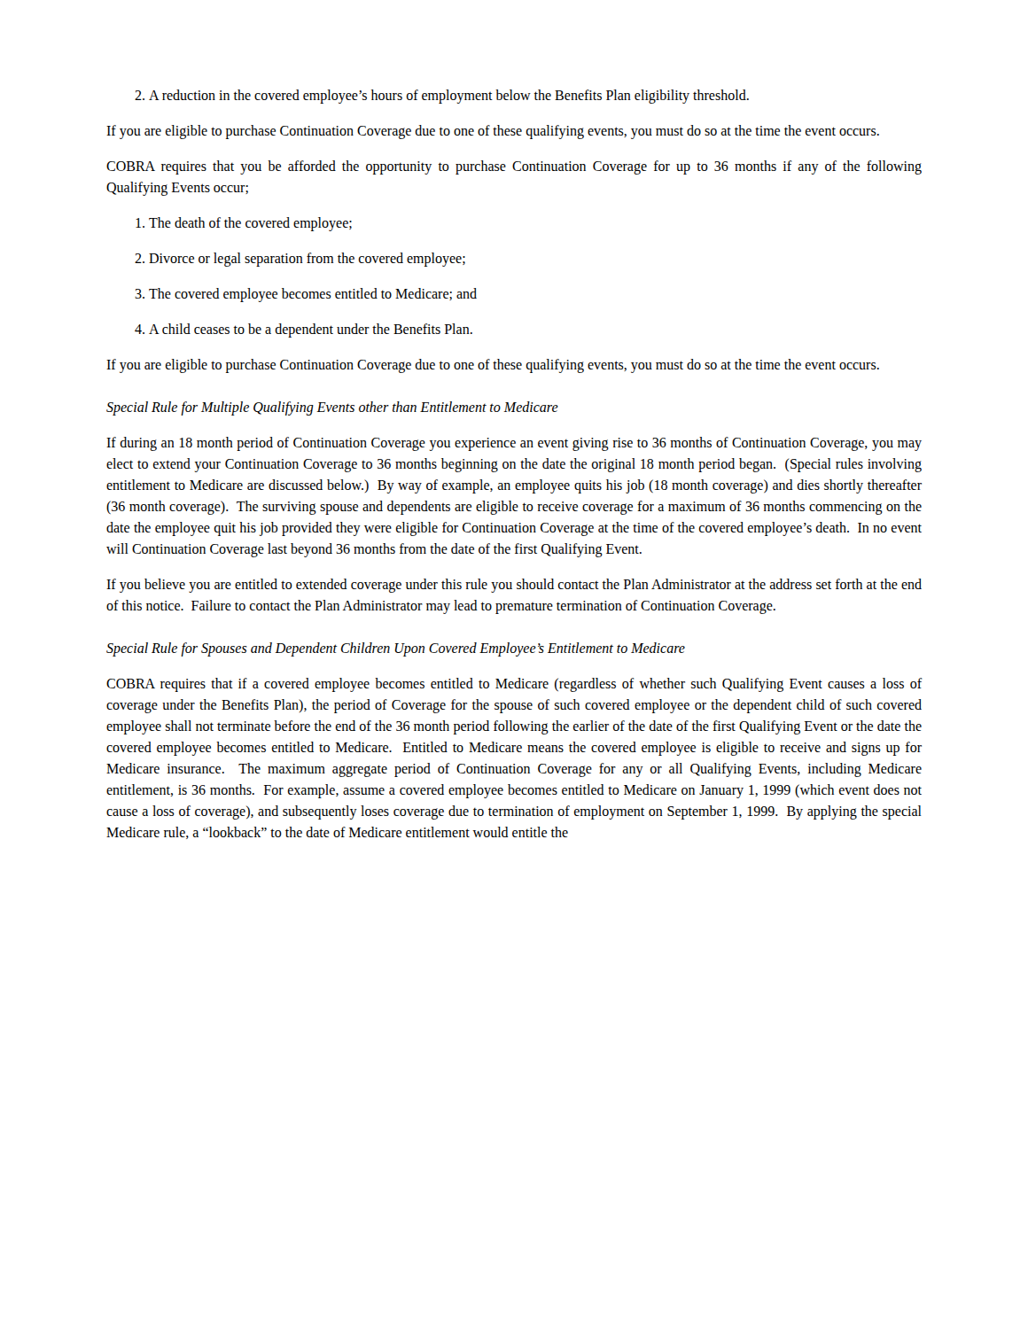A reduction in the covered employee’s hours of employment below the Benefits Plan eligibility threshold.
If you are eligible to purchase Continuation Coverage due to one of these qualifying events, you must do so at the time the event occurs.
COBRA requires that you be afforded the opportunity to purchase Continuation Coverage for up to 36 months if any of the following Qualifying Events occur;
The death of the covered employee;
Divorce or legal separation from the covered employee;
The covered employee becomes entitled to Medicare; and
A child ceases to be a dependent under the Benefits Plan.
If you are eligible to purchase Continuation Coverage due to one of these qualifying events, you must do so at the time the event occurs.
Special Rule for Multiple Qualifying Events other than Entitlement to Medicare
If during an 18 month period of Continuation Coverage you experience an event giving rise to 36 months of Continuation Coverage, you may elect to extend your Continuation Coverage to 36 months beginning on the date the original 18 month period began. (Special rules involving entitlement to Medicare are discussed below.) By way of example, an employee quits his job (18 month coverage) and dies shortly thereafter (36 month coverage). The surviving spouse and dependents are eligible to receive coverage for a maximum of 36 months commencing on the date the employee quit his job provided they were eligible for Continuation Coverage at the time of the covered employee’s death. In no event will Continuation Coverage last beyond 36 months from the date of the first Qualifying Event.
If you believe you are entitled to extended coverage under this rule you should contact the Plan Administrator at the address set forth at the end of this notice. Failure to contact the Plan Administrator may lead to premature termination of Continuation Coverage.
Special Rule for Spouses and Dependent Children Upon Covered Employee’s Entitlement to Medicare
COBRA requires that if a covered employee becomes entitled to Medicare (regardless of whether such Qualifying Event causes a loss of coverage under the Benefits Plan), the period of Coverage for the spouse of such covered employee or the dependent child of such covered employee shall not terminate before the end of the 36 month period following the earlier of the date of the first Qualifying Event or the date the covered employee becomes entitled to Medicare. Entitled to Medicare means the covered employee is eligible to receive and signs up for Medicare insurance. The maximum aggregate period of Continuation Coverage for any or all Qualifying Events, including Medicare entitlement, is 36 months. For example, assume a covered employee becomes entitled to Medicare on January 1, 1999 (which event does not cause a loss of coverage), and subsequently loses coverage due to termination of employment on September 1, 1999. By applying the special Medicare rule, a “lookback” to the date of Medicare entitlement would entitle the